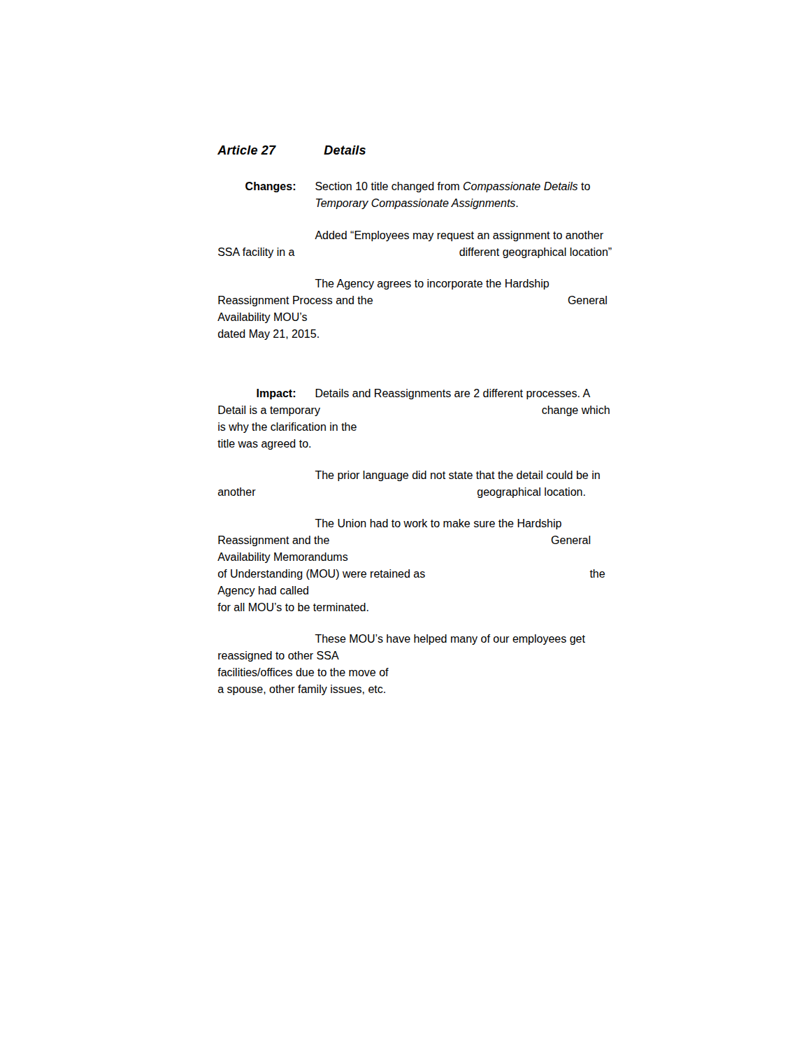Article 27 Details
Changes: Section 10 title changed from Compassionate Details to Temporary Compassionate Assignments.
Added “Employees may request an assignment to another SSA facility in a different geographical location”
The Agency agrees to incorporate the Hardship Reassignment Process and the General Availability MOU’s dated May 21, 2015.
Impact: Details and Reassignments are 2 different processes. A Detail is a temporary change which is why the clarification in the title was agreed to.
The prior language did not state that the detail could be in another geographical location.
The Union had to work to make sure the Hardship Reassignment and the General Availability Memorandums of Understanding (MOU) were retained as the Agency had called for all MOU’s to be terminated.
These MOU’s have helped many of our employees get reassigned to other SSA facilities/offices due to the move of a spouse, other family issues, etc.